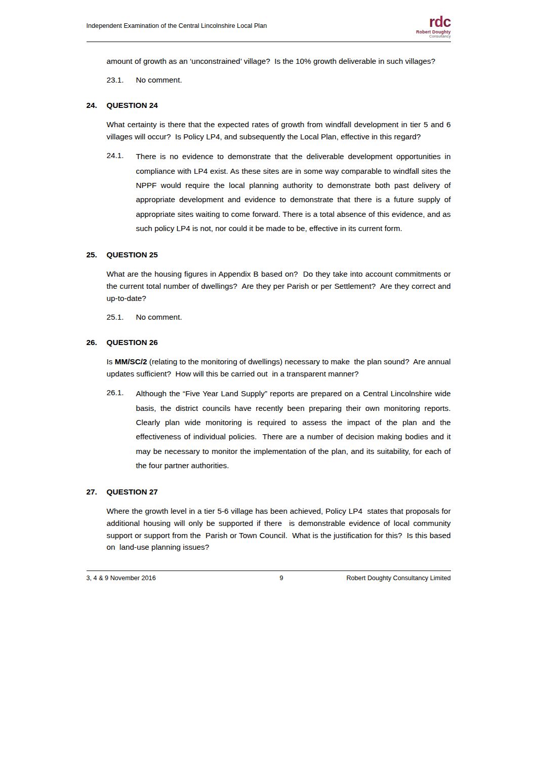Independent Examination of the Central Lincolnshire Local Plan
rdc
Robert Doughty
Consultancy
amount of growth as an ‘unconstrained’ village? Is the 10% growth deliverable in such villages?
23.1.
No comment.
24. QUESTION 24
What certainty is there that the expected rates of growth from windfall development in tier 5 and 6 villages will occur? Is Policy LP4, and subsequently the Local Plan, effective in this regard?
24.1.
There is no evidence to demonstrate that the deliverable development opportunities in compliance with LP4 exist. As these sites are in some way comparable to windfall sites the NPPF would require the local planning authority to demonstrate both past delivery of appropriate development and evidence to demonstrate that there is a future supply of appropriate sites waiting to come forward. There is a total absence of this evidence, and as such policy LP4 is not, nor could it be made to be, effective in its current form.
25. QUESTION 25
What are the housing figures in Appendix B based on? Do they take into account commitments or the current total number of dwellings? Are they per Parish or per Settlement? Are they correct and up-to-date?
25.1.
No comment.
26. QUESTION 26
Is MM/SC/2 (relating to the monitoring of dwellings) necessary to make the plan sound? Are annual updates sufficient? How will this be carried out in a transparent manner?
26.1.
Although the “Five Year Land Supply” reports are prepared on a Central Lincolnshire wide basis, the district councils have recently been preparing their own monitoring reports. Clearly plan wide monitoring is required to assess the impact of the plan and the effectiveness of individual policies. There are a number of decision making bodies and it may be necessary to monitor the implementation of the plan, and its suitability, for each of the four partner authorities.
27. QUESTION 27
Where the growth level in a tier 5-6 village has been achieved, Policy LP4 states that proposals for additional housing will only be supported if there is demonstrable evidence of local community support or support from the Parish or Town Council. What is the justification for this? Is this based on land-use planning issues?
3, 4 & 9 November 2016
9
Robert Doughty Consultancy Limited